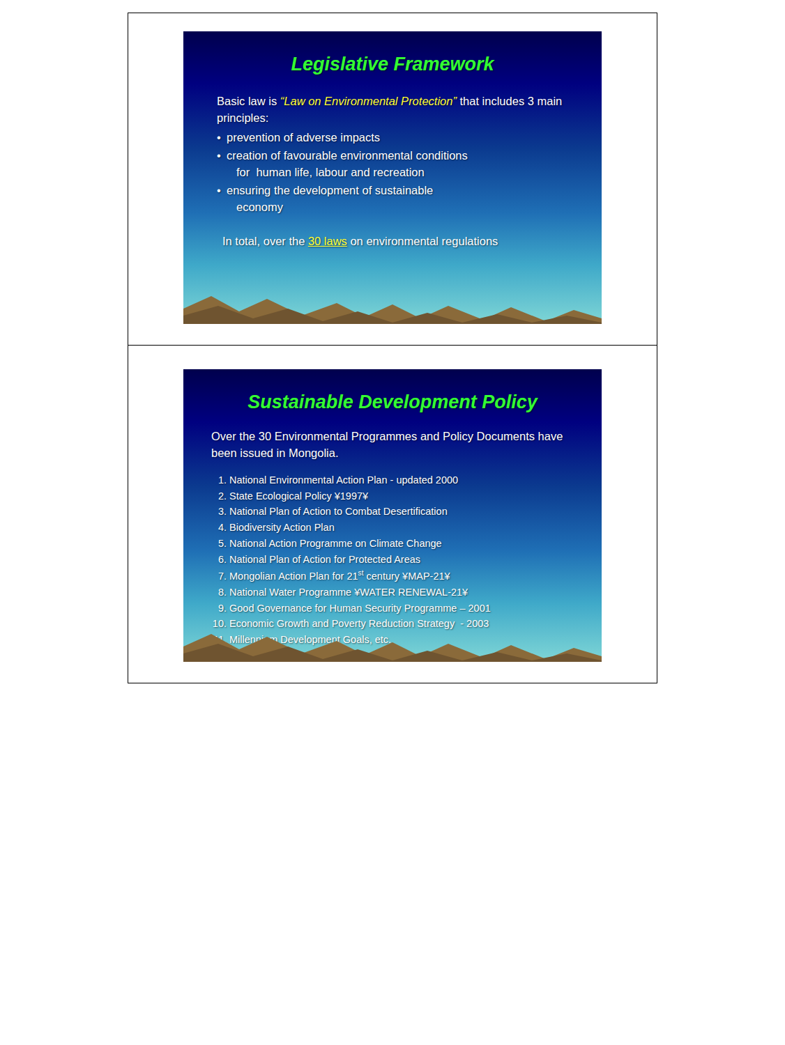Legislative Framework
Basic law is “Law on Environmental Protection” that includes 3 main principles:
prevention of adverse impacts
creation of favourable environmental conditionsfor human life, labour and recreation
ensuring the development of sustainableeconomy
In total, over the 30 laws on environmental regulations
Sustainable Development Policy
Over the 30 Environmental Programmes and Policy Documents have been issued in Mongolia.
National Environmental Action Plan - updated 2000
State Ecological Policy ¥1997¥
National Plan of Action to Combat Desertification
Biodiversity Action Plan
National Action Programme on Climate Change
National Plan of Action for Protected Areas
Mongolian Action Plan for 21st century ¥MAP-21¥
National Water Programme ¥WATER RENEWAL-21¥
Good Governance for Human Security Programme – 2001
Economic Growth and Poverty Reduction Strategy - 2003
Millennium Development Goals, etc.